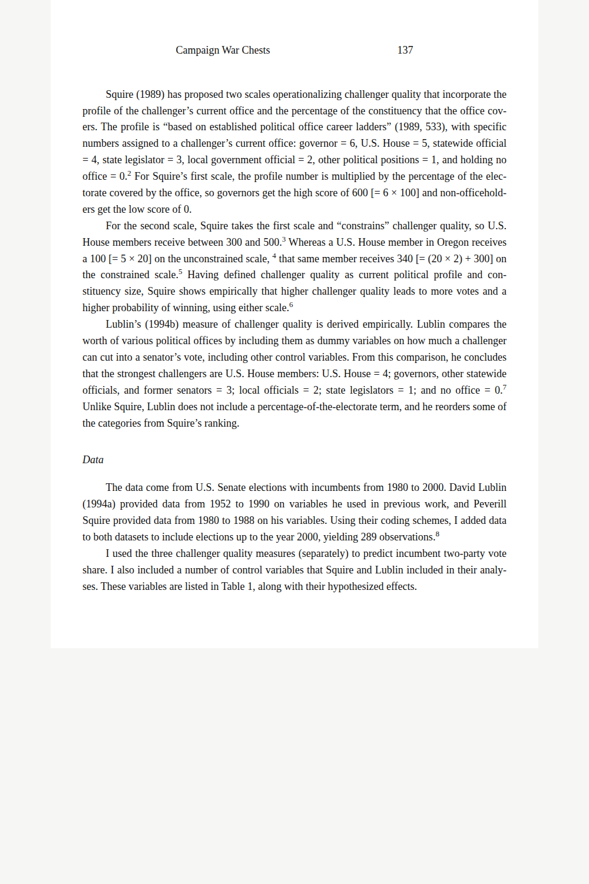Campaign War Chests 137
Squire (1989) has proposed two scales operationalizing challenger quality that incorporate the profile of the challenger’s current office and the percentage of the constituency that the office covers. The profile is “based on established political office career ladders” (1989, 533), with specific numbers assigned to a challenger’s current office: governor = 6, U.S. House = 5, statewide official = 4, state legislator = 3, local government official = 2, other political positions = 1, and holding no office = 0.2 For Squire’s first scale, the profile number is multiplied by the percentage of the electorate covered by the office, so governors get the high score of 600 [= 6 × 100] and non-officeholders get the low score of 0.
For the second scale, Squire takes the first scale and “constrains” challenger quality, so U.S. House members receive between 300 and 500.3 Whereas a U.S. House member in Oregon receives a 100 [= 5 × 20] on the unconstrained scale, 4 that same member receives 340 [= (20 × 2) + 300] on the constrained scale.5 Having defined challenger quality as current political profile and constituency size, Squire shows empirically that higher challenger quality leads to more votes and a higher probability of winning, using either scale.6
Lublin’s (1994b) measure of challenger quality is derived empirically. Lublin compares the worth of various political offices by including them as dummy variables on how much a challenger can cut into a senator’s vote, including other control variables. From this comparison, he concludes that the strongest challengers are U.S. House members: U.S. House = 4; governors, other statewide officials, and former senators = 3; local officials = 2; state legislators = 1; and no office = 0.7 Unlike Squire, Lublin does not include a percentage-of-the-electorate term, and he reorders some of the categories from Squire’s ranking.
Data
The data come from U.S. Senate elections with incumbents from 1980 to 2000. David Lublin (1994a) provided data from 1952 to 1990 on variables he used in previous work, and Peverill Squire provided data from 1980 to 1988 on his variables. Using their coding schemes, I added data to both datasets to include elections up to the year 2000, yielding 289 observations.8
I used the three challenger quality measures (separately) to predict incumbent two-party vote share. I also included a number of control variables that Squire and Lublin included in their analyses. These variables are listed in Table 1, along with their hypothesized effects.